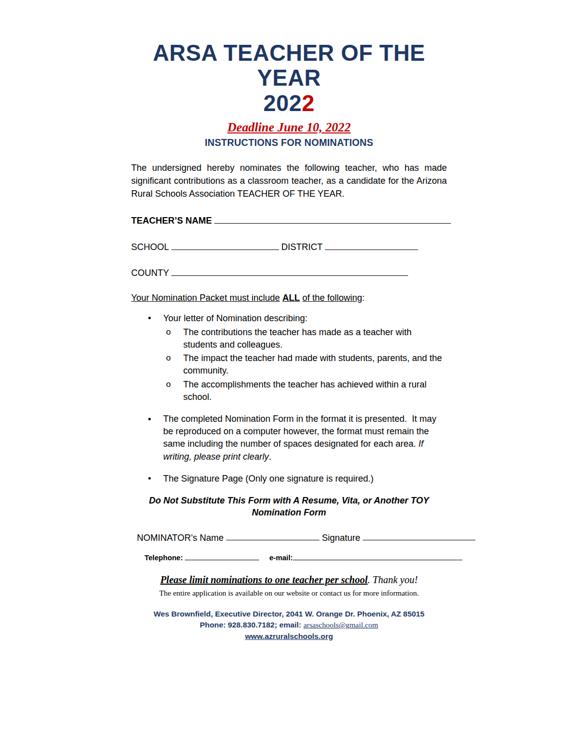ARSA TEACHER OF THE YEAR
2022
Deadline June 10, 2022
INSTRUCTIONS FOR NOMINATIONS
The undersigned hereby nominates the following teacher, who has made significant contributions as a classroom teacher, as a candidate for the Arizona Rural Schools Association TEACHER OF THE YEAR.
TEACHER’S NAME
SCHOOL DISTRICT
COUNTY
Your Nomination Packet must include ALL of the following:
Your letter of Nomination describing:
The contributions the teacher has made as a teacher with students and colleagues.
The impact the teacher had made with students, parents, and the community.
The accomplishments the teacher has achieved within a rural school.
The completed Nomination Form in the format it is presented. It may be reproduced on a computer however, the format must remain the same including the number of spaces designated for each area. If writing, p lease print clearly.
The Signature Page (Only one signature is required.)
Do Not Substitute This Form with A Resume, Vita, or Another TOY Nomination Form
NOMINATOR’s Name Signature
Telephone: e-mail:
Please limit nominations to one teacher per school. Thank you!
The entire application is available on our website or contact us for more information.
Wes Brownfield, Executive Director, 2041 W. Orange Dr. Phoenix, AZ 85015
Phone: 928.830.7182; email: arsaschools@gmail.com
www.azruralschools.org